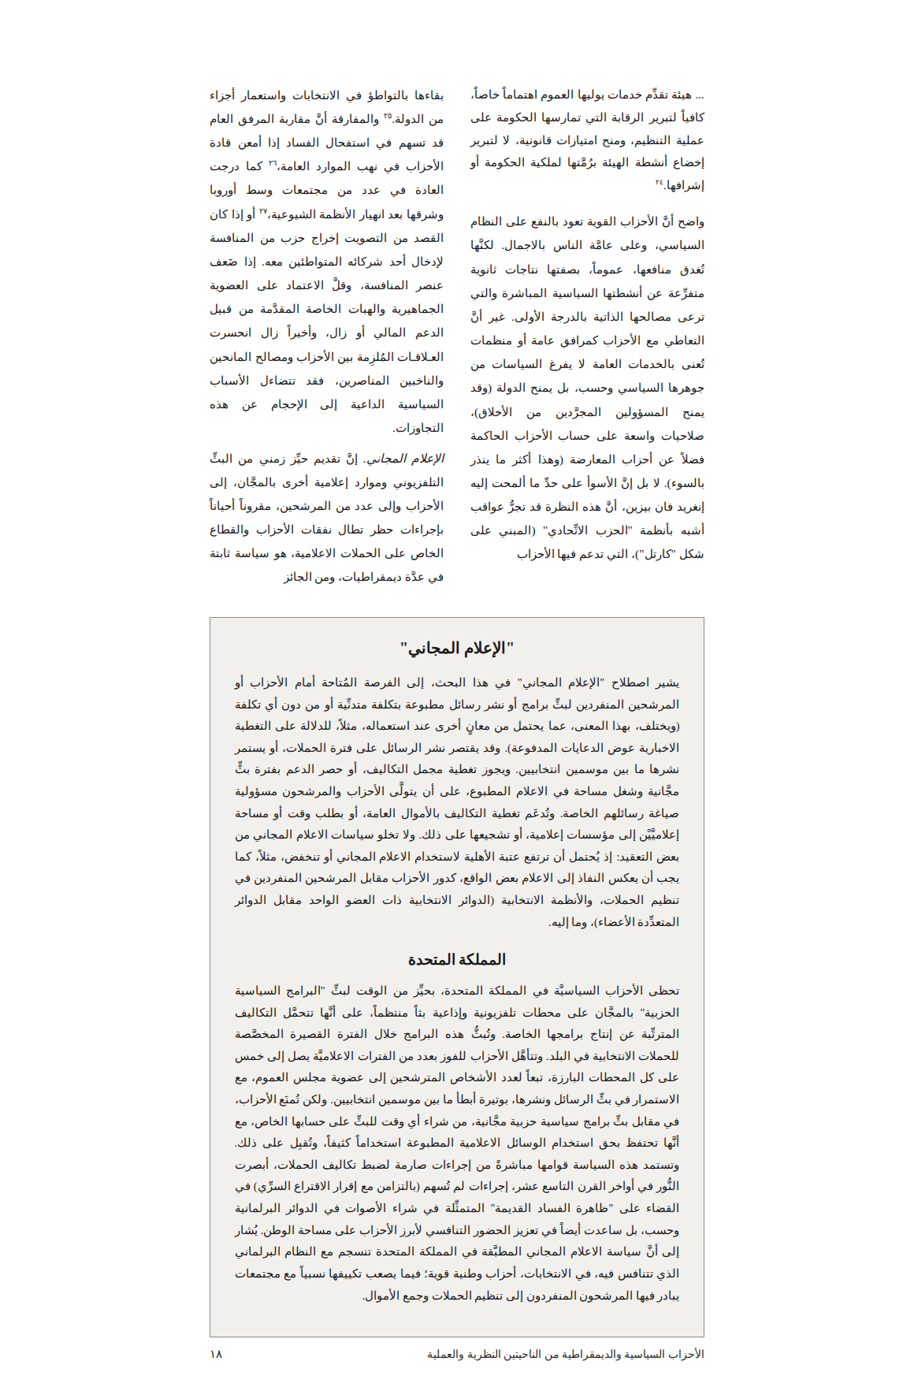... هيئة تقدِّم خدمات يوليها العموم اهتماماً خاصاً، كافياً لتبرير الرقابة التي تمارسها الحكومة على عملية التنظيم، ومنح امتيازات قانونية، لا لتبرير إخضاع أنشطة الهيئة برُمَّتها لملكية الحكومة أو إشرافها.٢٤
واضح أنَّ الأحزاب القوية تعود بالنفع على النظام السياسي، وعلى عامَّة الناس بالاجمال. لكنَّها تُغدق منافعها، عموماً، بصفتها نتاجات ثانوية متفرِّعة عن أنشطتها السياسية المباشرة والتي ترعى مصالحها الذاتية بالدرجة الأولى. غير أنَّ التعاطي مع الأحزاب كمرافق عامة أو منظمات تُعنى بالخدمات العامة لا يفرغ السياسات من جوهرها السياسي وحسب، بل يمنح الدولة (وقد يمنح المسؤولين المجرَّدين من الأخلاق)، صلاحيات واسعة على حساب الأحزاب الحاكمة فضلاً عن أحزاب المعارضة (وهذا أكثر ما ينذر بالسوء). لا بل إنَّ الأسوأ على حدِّ ما ألمحت إليه إنغريد فان بيزين، أنَّ هذه النظرة قد تجرُّ عواقب أشبه بأنظمة "الحزب الاتِّحادي" (المبني على شكل "كارتل")، التي تدعم فيها الأحزاب
بقاءها بالتواطؤ في الانتخابات واستعمار أجزاء من الدولة.٢٥ والمفارقة أنَّ مقاربة المرفق العام قد تسهم في استفحال الفساد إذا أمعن قادة الأحزاب في نهب الموارد العامة،٢٦ كما درجت العادة في عدد من مجتمعات وسط أوروبا وشرقها بعد انهيار الأنظمة الشيوعية،٢٧ أو إذا كان القصد من التصويت إخراج حزب من المنافسة لإدخال أحد شركائه المتواطئين معه. إذا ضَعف عنصر المنافسة، وقلَّ الاعتماد على العضوية الجماهيرية والهبات الخاصة المقدَّمة من قبيل الدعم المالي أو زال، وأخيراً زال انحسرت العـلاقـات المُلزِمة بين الأحزاب ومصالح المانحين والناخبين المناصرين، فقد تتضاءل الأسباب السياسية الداعية إلى الإحجام عن هذه التجاوزات.
الإعلام المجاني. إنَّ تقديم حيِّز زمني من البثِّ التلفزيوني وموارد إعلامية أخرى بالمجَّان، إلى الأحزاب وإلى عدد من المرشحين، مقروناً أحياناً بإجراءات حظر تطال نفقات الأحزاب والقطاع الخاص على الحملات الاعلامية، هو سياسة ثابتة في عدَّة ديمقراطيات، ومن الجائز
"الإعلام المجاني"
يشير اصطلاح "الإعلام المجاني" في هذا البحث، إلى الفرصة المُتاحة أمام الأحزاب أو المرشحين المنفردين لبثِّ برامج أو نشر رسائل مطبوعة بتكلفة متدنِّية أو من دون أي تكلفة (ويختلف، بهذا المعنى، عما يحتمل من معانٍ أخرى عند استعماله، مثلاً، للدلالة على التغطية الاخبارية عوض الدعايات المدفوعة). وقد يقتصر نشر الرسائل على فترة الحملات، أو يستمر نشرها ما بين موسمين انتخابيين. ويجوز تغطية مجمل التكاليف، أو حصر الدعم بفترة بثٍّ مجَّانية وشغل مساحة في الاعلام المطبوع، على أن يتولَّى الأحزاب والمرشحون مسؤولية صياغة رسائلهم الخاصة. وتُدعَم تغطية التكاليف بالأموال العامة، أو بطلب وقت أو مساحة إعلاميَّيْن إلى مؤسسات إعلامية، أو تشجيعها على ذلك. ولا تخلو سياسات الاعلام المجاني من بعض التعقيد: إذ يُحتمل أن ترتفع عتبة الأهلية لاستخدام الاعلام المجاني أو تنخفض، مثلاً، كما يجب أن يعكس النفاذ إلى الاعلام بعض الواقع، كدور الأحزاب مقابل المرشحين المنفردين في تنظيم الحملات، والأنظمة الانتخابية (الدوائر الانتخابية ذات العضو الواحد مقابل الدوائر المتعدِّدة الأعضاء)، وما إليه.
المملكة المتحدة
تحظى الأحزاب السياسيَّة في المملكة المتحدة، بحيِّز من الوقت لبثِّ "البرامج السياسية الحزبية" بالمجَّان على محطات تلفزيونية وإذاعية بثاً منتظماً، على أنَّها تتحمَّل التكاليف المترتِّبة عن إنتاج برامجها الخاصة. وتُبثُّ هذه البرامج خلال الفترة القصيرة المخصَّصة للحملات الانتخابية في البلد. وتتأهَّل الأحزاب للفوز بعدد من الفترات الاعلاميَّة يصل إلى خمس على كل المحطات البارزة، تبعاً لعدد الأشخاص المترشحين إلى عضوية مجلس العموم، مع الاستمرار في بثِّ الرسائل ونشرها، بوتيرة أبطأ ما بين موسمين انتخابيين. ولكن تُمنَع الأحزاب، في مقابل بثِّ برامج سياسية حزبية مجَّانية، من شراء أي وقت للبثِّ على حسابها الخاص، مع أنَّها تحتفظ بحق استخدام الوسائل الاعلامية المطبوعة استخداماً كثيفاً، وتُقبِل على ذلك. وتستمد هذه السياسة قوامها مباشرةً من إجراءات صارمة لضبط تكاليف الحملات، أبصرت النُّور في أواخر القرن التاسع عشر، إجراءات لم تُسهم (بالتزامن مع إقرار الاقتراع السرِّي) في القضاء على "ظاهرة الفساد القديمة" المتمثِّلة في شراء الأصوات في الدوائر البرلمانية وحسب، بل ساعدت أيضاً في تعزيز الحضور التنافسي لأبرز الأحزاب على مساحة الوطن. يُشار إلى أنَّ سياسة الاعلام المجاني المطبَّقة في المملكة المتحدة تنسجم مع النظام البرلماني الذي تتنافس فيه، في الانتخابات، أحزاب وطنية قوية؛ فيما يصعب تكييفها نسبياً مع مجتمعات يبادر فيها المرشحون المنفردون إلى تنظيم الحملات وجمع الأموال.
الأحزاب السياسية والديمقراطية من الناحيتين النظرية والعملية
١٨